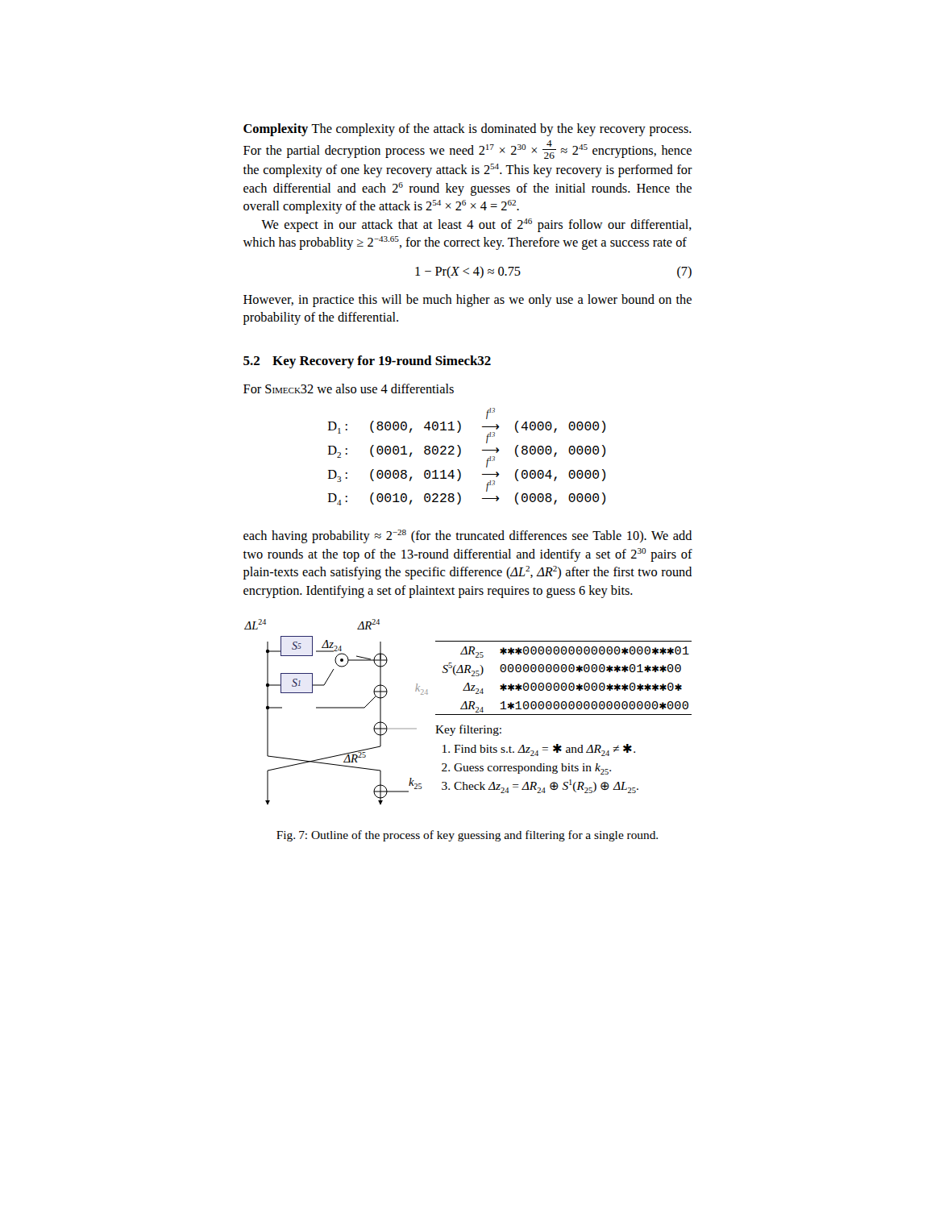Complexity The complexity of the attack is dominated by the key recovery process. For the partial decryption process we need 217 × 230 × 426 ≈ 245 encryptions, hence the complexity of one key recovery attack is 254. This key recovery is performed for each differential and each 26 round key guesses of the initial rounds. Hence the overall complexity of the attack is 254 × 26 × 4 = 262.
We expect in our attack that at least 4 out of 246 pairs follow our differential, which has probablity ≥ 2−43.65, for the correct key. Therefore we get a success rate of
1 − Pr(X < 4) ≈ 0.75 (7)
However, in practice this will be much higher as we only use a lower bound on the probability of the differential.
5.2 Key Recovery for 19-round Simeck32
For Simeck32 we also use 4 differentials
D1 : (8000, 4011) f13⟶ (4000, 0000)
D2 : (0001, 8022) f13⟶ (8000, 0000)
D3 : (0008, 0114) f13⟶ (0004, 0000)
D4 : (0010, 0228) f13⟶ (0008, 0000)
each having probability ≈ 2−28 (for the truncated differences see Table 10). We add two rounds at the top of the 13-round differential and identify a set of 230 pairs of plain-texts each satisfying the specific difference (ΔL2, ΔR2) after the first two round encryption. Identifying a set of plaintext pairs requires to guess 6 key bits.
S5
S1
ΔL24
ΔR24
Δz24
k24
ΔR25
k25
| ΔR 25 | ✱✱✱00000000 0 0000✱0 0 0✱✱✱01 |
| S 5 ( ΔR 25 ) | 0 0 00000000✱000✱✱✱01✱✱✱00 |
| Δz 24 | ✱✱✱0000000✱000✱✱✱0✱✱✱✱0✱ |
| ΔR 24 | 1✱1000000000000000000✱000 |
Key filtering:
Find bits s.t. Δz24 = ✱ and ΔR24 ≠ ✱.
Guess corresponding bits in k25.
Check Δz24 = ΔR24 ⊕ S1(R25) ⊕ ΔL25.
Fig. 7: Outline of the process of key guessing and filtering for a single round.